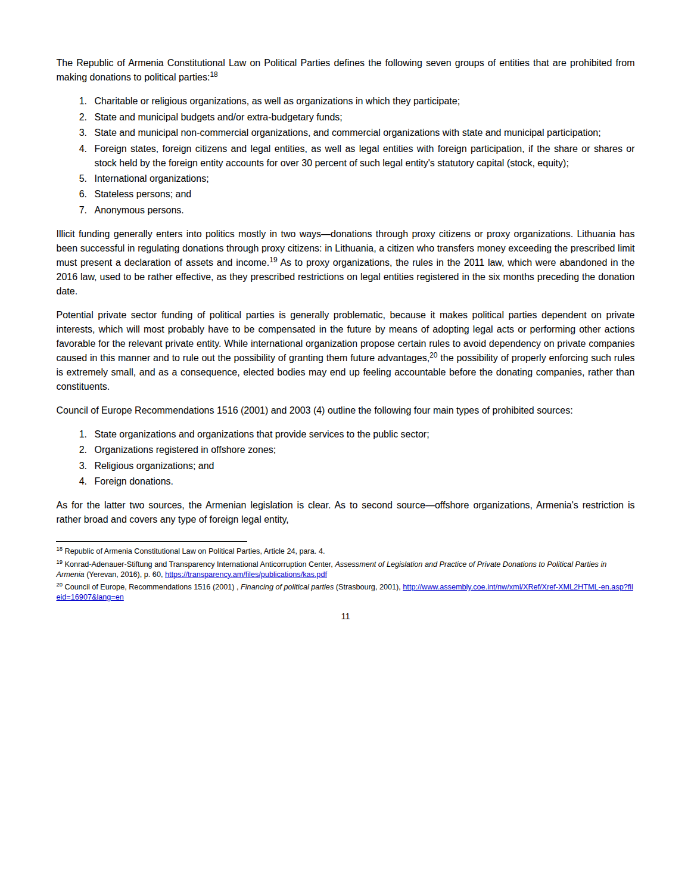The Republic of Armenia Constitutional Law on Political Parties defines the following seven groups of entities that are prohibited from making donations to political parties:18
Charitable or religious organizations, as well as organizations in which they participate;
State and municipal budgets and/or extra-budgetary funds;
State and municipal non-commercial organizations, and commercial organizations with state and municipal participation;
Foreign states, foreign citizens and legal entities, as well as legal entities with foreign participation, if the share or shares or stock held by the foreign entity accounts for over 30 percent of such legal entity's statutory capital (stock, equity);
International organizations;
Stateless persons; and
Anonymous persons.
Illicit funding generally enters into politics mostly in two ways—donations through proxy citizens or proxy organizations. Lithuania has been successful in regulating donations through proxy citizens: in Lithuania, a citizen who transfers money exceeding the prescribed limit must present a declaration of assets and income.19 As to proxy organizations, the rules in the 2011 law, which were abandoned in the 2016 law, used to be rather effective, as they prescribed restrictions on legal entities registered in the six months preceding the donation date.
Potential private sector funding of political parties is generally problematic, because it makes political parties dependent on private interests, which will most probably have to be compensated in the future by means of adopting legal acts or performing other actions favorable for the relevant private entity. While international organization propose certain rules to avoid dependency on private companies caused in this manner and to rule out the possibility of granting them future advantages,20 the possibility of properly enforcing such rules is extremely small, and as a consequence, elected bodies may end up feeling accountable before the donating companies, rather than constituents.
Council of Europe Recommendations 1516 (2001) and 2003 (4) outline the following four main types of prohibited sources:
State organizations and organizations that provide services to the public sector;
Organizations registered in offshore zones;
Religious organizations; and
Foreign donations.
As for the latter two sources, the Armenian legislation is clear. As to second source—offshore organizations, Armenia's restriction is rather broad and covers any type of foreign legal entity,
18 Republic of Armenia Constitutional Law on Political Parties, Article 24, para. 4.
19 Konrad-Adenauer-Stiftung and Transparency International Anticorruption Center, Assessment of Legislation and Practice of Private Donations to Political Parties in Armenia (Yerevan, 2016), p. 60, https://transparency.am/files/publications/kas.pdf
20 Council of Europe, Recommendations 1516 (2001) , Financing of political parties (Strasbourg, 2001), http://www.assembly.coe.int/nw/xml/XRef/Xref-XML2HTML-en.asp?fileid=16907&lang=en
11